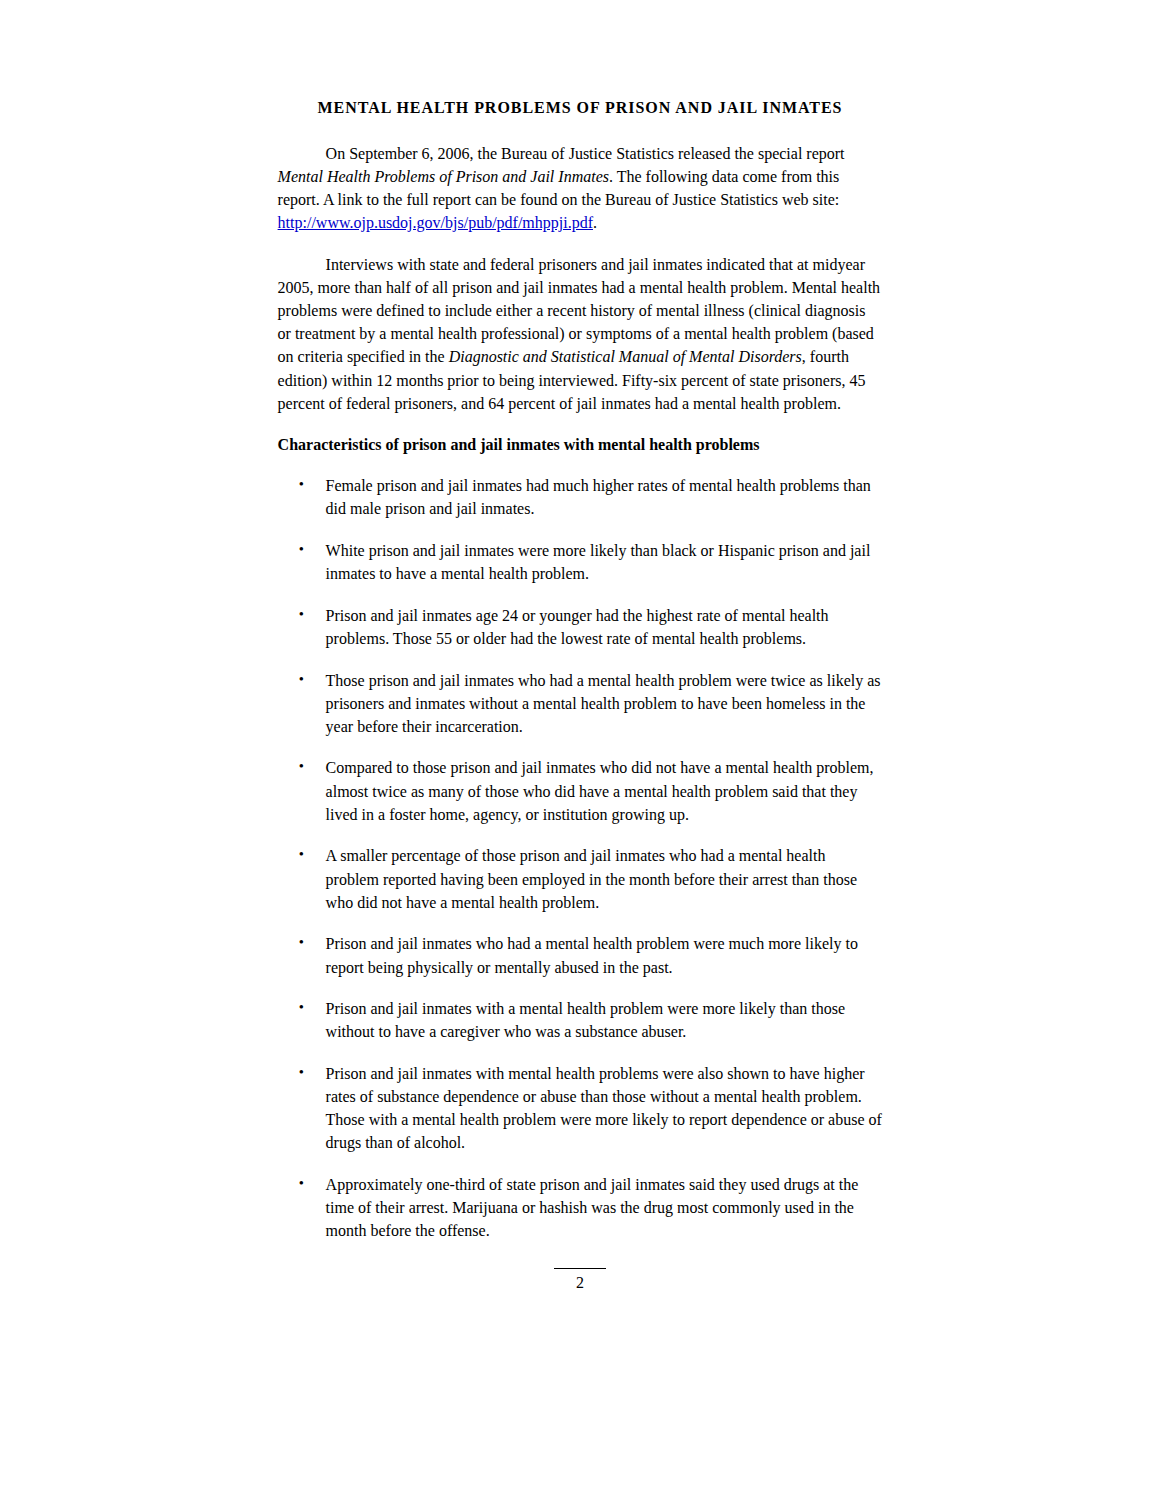Mental Health Problems of Prison and Jail Inmates
On September 6, 2006, the Bureau of Justice Statistics released the special report Mental Health Problems of Prison and Jail Inmates. The following data come from this report. A link to the full report can be found on the Bureau of Justice Statistics web site: http://www.ojp.usdoj.gov/bjs/pub/pdf/mhppji.pdf.
Interviews with state and federal prisoners and jail inmates indicated that at midyear 2005, more than half of all prison and jail inmates had a mental health problem. Mental health problems were defined to include either a recent history of mental illness (clinical diagnosis or treatment by a mental health professional) or symptoms of a mental health problem (based on criteria specified in the Diagnostic and Statistical Manual of Mental Disorders, fourth edition) within 12 months prior to being interviewed. Fifty-six percent of state prisoners, 45 percent of federal prisoners, and 64 percent of jail inmates had a mental health problem.
Characteristics of prison and jail inmates with mental health problems
Female prison and jail inmates had much higher rates of mental health problems than did male prison and jail inmates.
White prison and jail inmates were more likely than black or Hispanic prison and jail inmates to have a mental health problem.
Prison and jail inmates age 24 or younger had the highest rate of mental health problems. Those 55 or older had the lowest rate of mental health problems.
Those prison and jail inmates who had a mental health problem were twice as likely as prisoners and inmates without a mental health problem to have been homeless in the year before their incarceration.
Compared to those prison and jail inmates who did not have a mental health problem, almost twice as many of those who did have a mental health problem said that they lived in a foster home, agency, or institution growing up.
A smaller percentage of those prison and jail inmates who had a mental health problem reported having been employed in the month before their arrest than those who did not have a mental health problem.
Prison and jail inmates who had a mental health problem were much more likely to report being physically or mentally abused in the past.
Prison and jail inmates with a mental health problem were more likely than those without to have a caregiver who was a substance abuser.
Prison and jail inmates with mental health problems were also shown to have higher rates of substance dependence or abuse than those without a mental health problem. Those with a mental health problem were more likely to report dependence or abuse of drugs than of alcohol.
Approximately one-third of state prison and jail inmates said they used drugs at the time of their arrest. Marijuana or hashish was the drug most commonly used in the month before the offense.
2